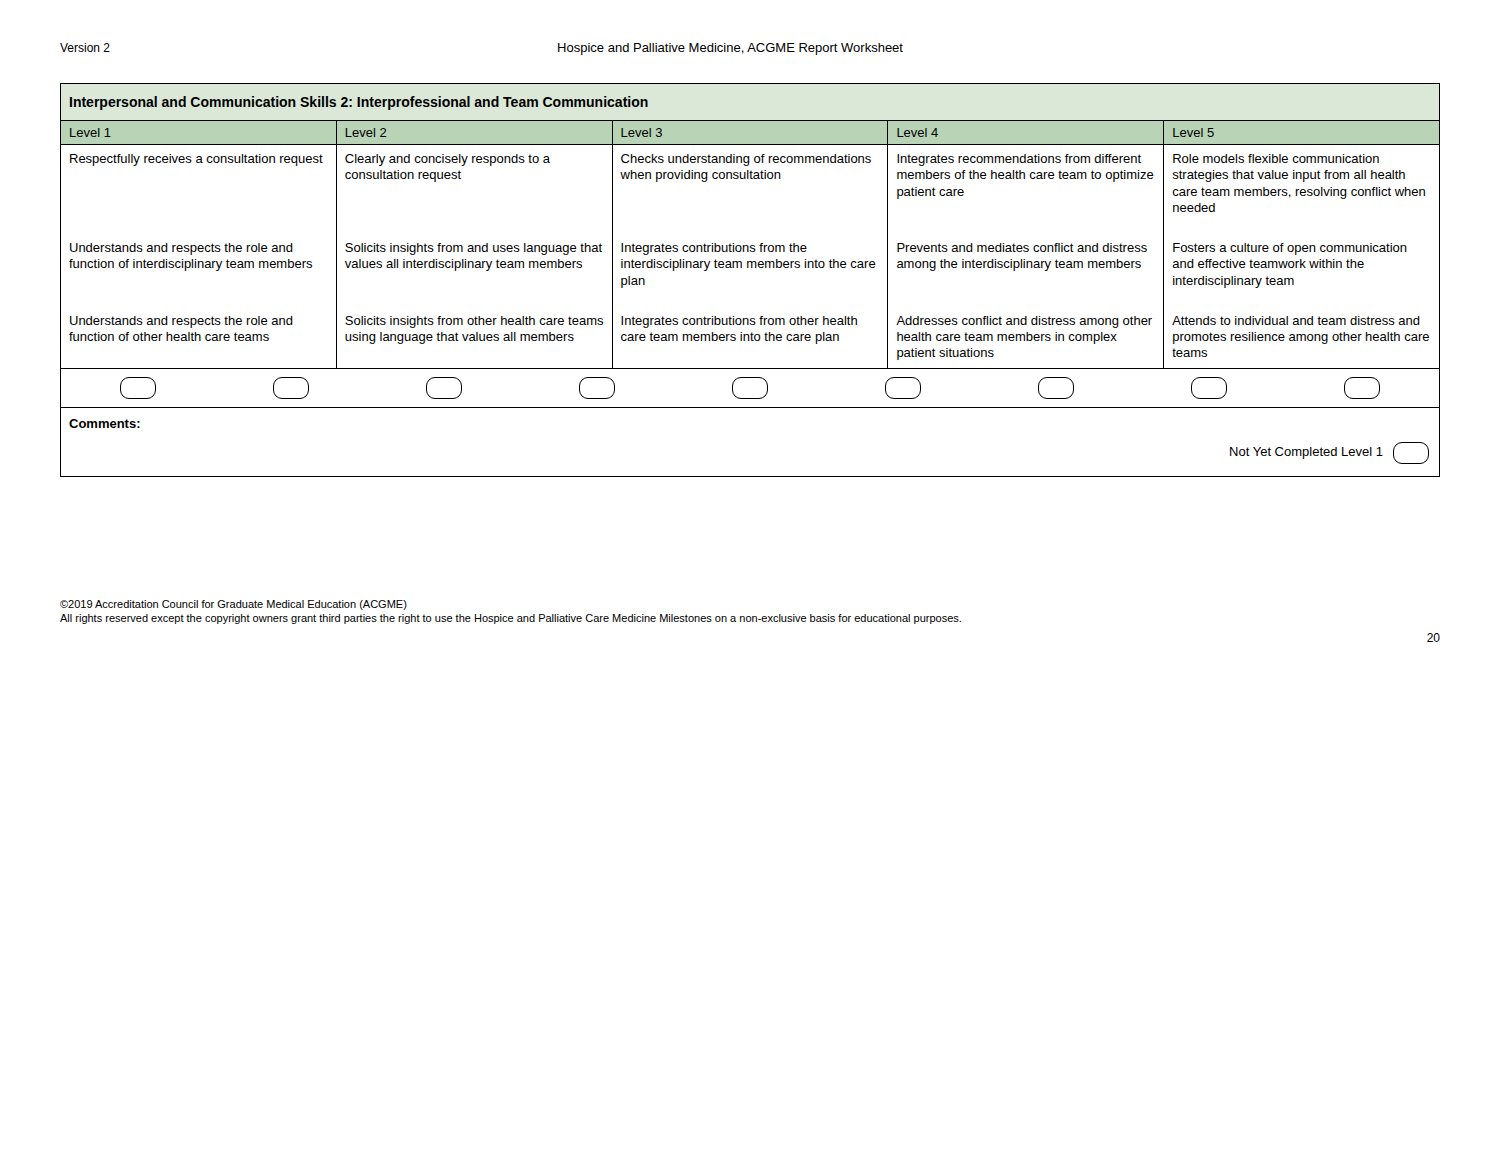Version 2
Hospice and Palliative Medicine, ACGME Report Worksheet
Interpersonal and Communication Skills 2: Interprofessional and Team Communication
| Level 1 | Level 2 | Level 3 | Level 4 | Level 5 |
| --- | --- | --- | --- | --- |
| Respectfully receives a consultation request | Clearly and concisely responds to a consultation request | Checks understanding of recommendations when providing consultation | Integrates recommendations from different members of the health care team to optimize patient care | Role models flexible communication strategies that value input from all health care team members, resolving conflict when needed |
| Understands and respects the role and function of interdisciplinary team members | Solicits insights from and uses language that values all interdisciplinary team members | Integrates contributions from the interdisciplinary team members into the care plan | Prevents and mediates conflict and distress among the interdisciplinary team members | Fosters a culture of open communication and effective teamwork within the interdisciplinary team |
| Understands and respects the role and function of other health care teams | Solicits insights from other health care teams using language that values all members | Integrates contributions from other health care team members into the care plan | Addresses conflict and distress among other health care team members in complex patient situations | Attends to individual and team distress and promotes resilience among other health care teams |
| Comments: Not Yet Completed Level 1 |
©2019 Accreditation Council for Graduate Medical Education (ACGME)
All rights reserved except the copyright owners grant third parties the right to use the Hospice and Palliative Care Medicine Milestones on a non-exclusive basis for educational purposes.
20